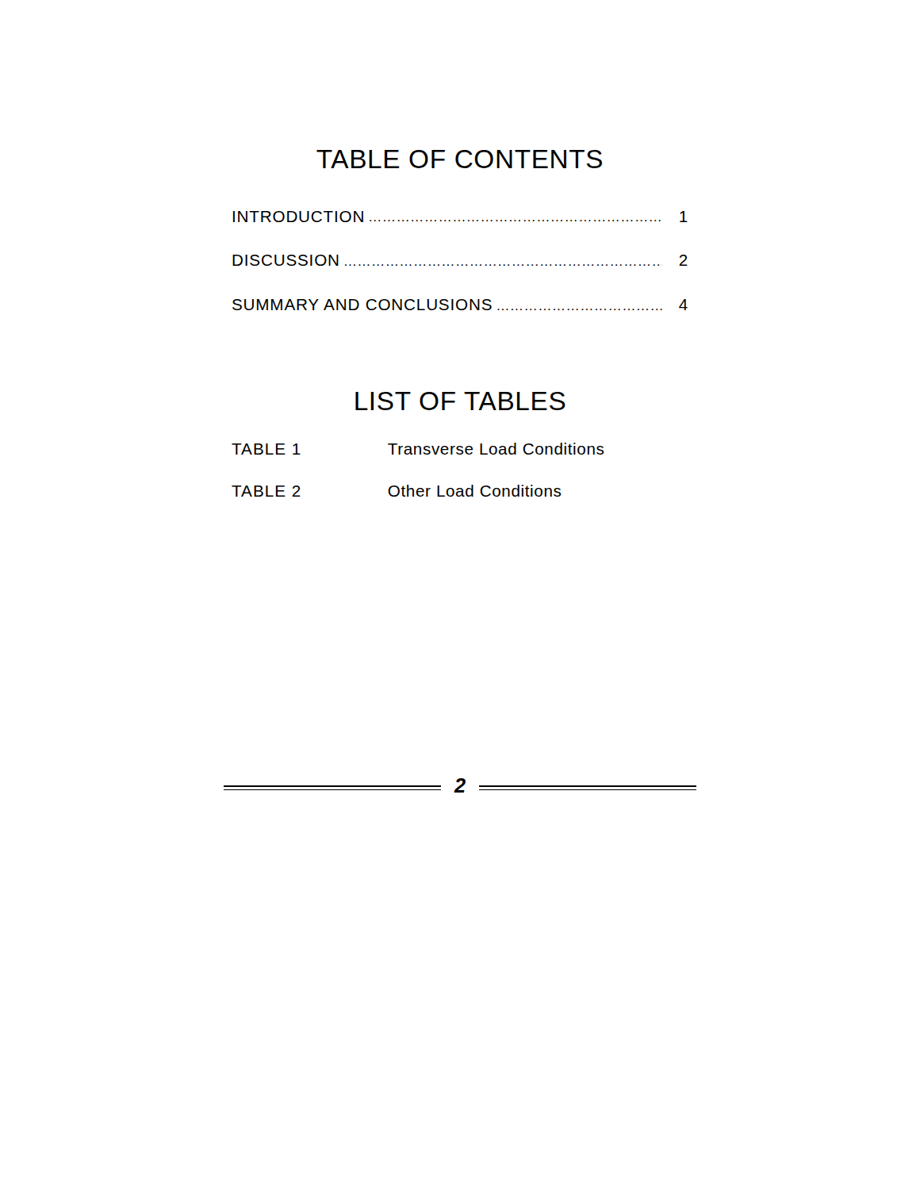TABLE OF CONTENTS
INTRODUCTION …………………………………………………………………………………………………… 1
DISCUSSION ………………………………………………………………………………………………… 2
SUMMARY AND CONCLUSIONS …………………………………………………………………… 4
LIST OF TABLES
TABLE 1 Transverse Load Conditions
TABLE 2 Other Load Conditions
2